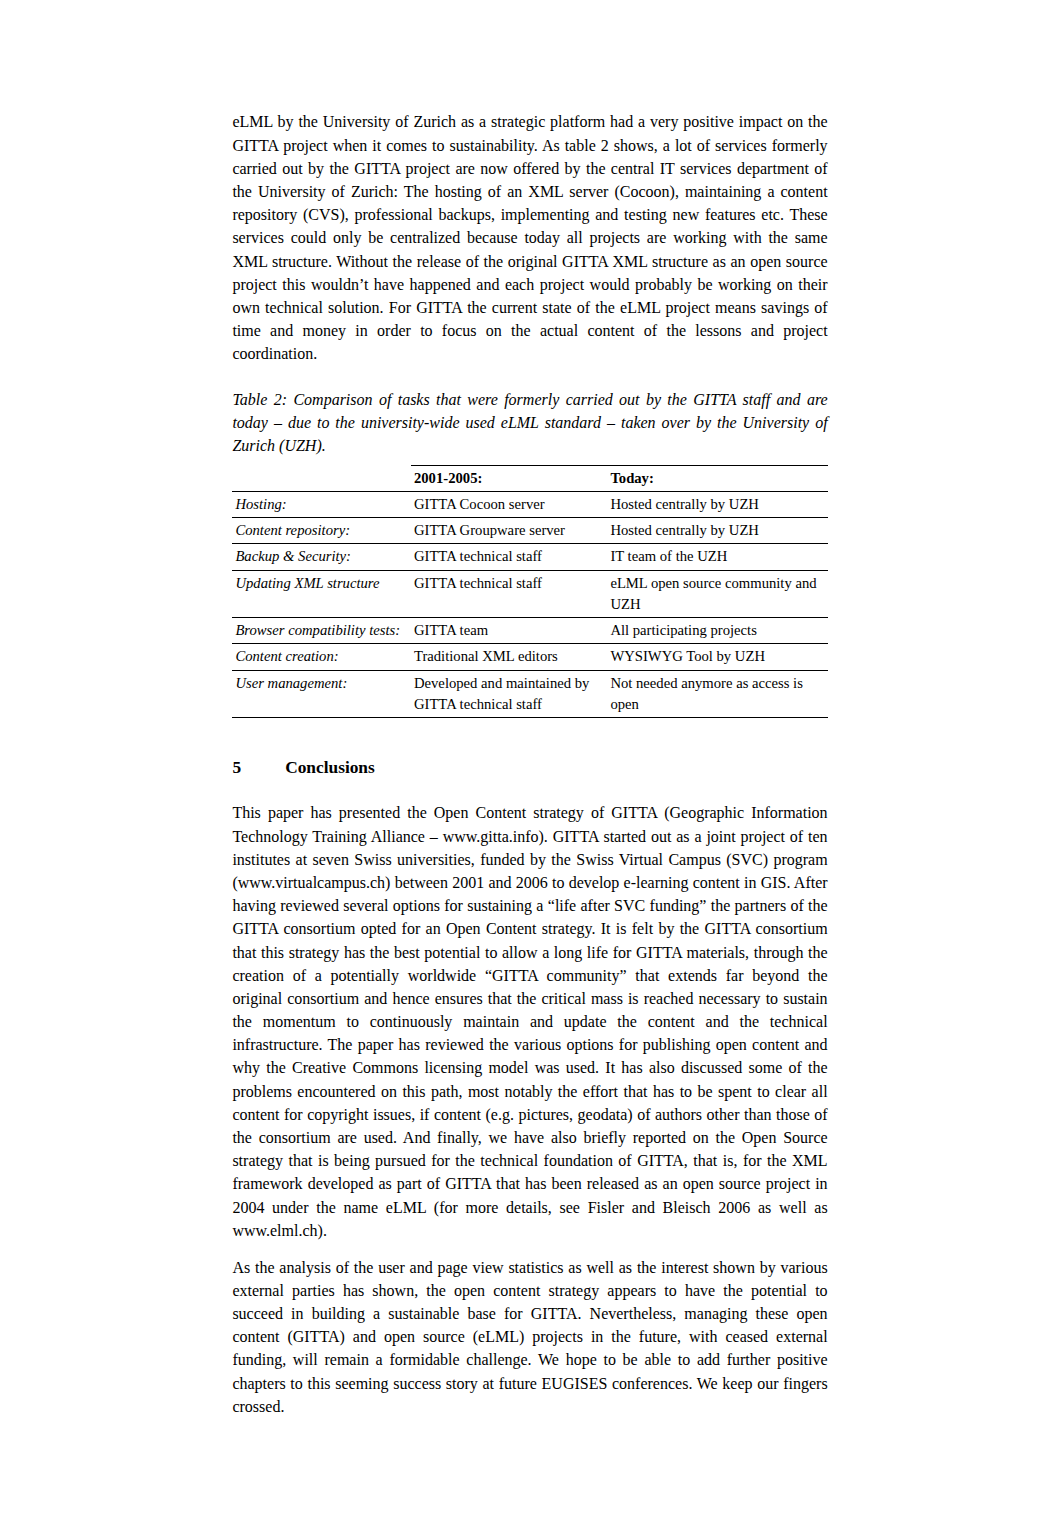eLML by the University of Zurich as a strategic platform had a very positive impact on the GITTA project when it comes to sustainability. As table 2 shows, a lot of services formerly carried out by the GITTA project are now offered by the central IT services department of the University of Zurich: The hosting of an XML server (Cocoon), maintaining a content repository (CVS), professional backups, implementing and testing new features etc. These services could only be centralized because today all projects are working with the same XML structure. Without the release of the original GITTA XML structure as an open source project this wouldn’t have happened and each project would probably be working on their own technical solution. For GITTA the current state of the eLML project means savings of time and money in order to focus on the actual content of the lessons and project coordination.
Table 2: Comparison of tasks that were formerly carried out by the GITTA staff and are today – due to the university-wide used eLML standard – taken over by the University of Zurich (UZH).
| | 2001-2005: | Today: |
| Hosting: | GITTA Cocoon server | Hosted centrally by UZH |
| Content repository: | GITTA Groupware server | Hosted centrally by UZH |
| Backup & Security: | GITTA technical staff | IT team of the UZH |
| Updating XML structure | GITTA technical staff | eLML open source community and UZH |
| Browser compatibility tests: | GITTA team | All participating projects |
| Content creation: | Traditional XML editors | WYSIWYG Tool by UZH |
| User management: | Developed and maintained by GITTA technical staff | Not needed anymore as access is open |
5 Conclusions
This paper has presented the Open Content strategy of GITTA (Geographic Information Technology Training Alliance – www.gitta.info). GITTA started out as a joint project of ten institutes at seven Swiss universities, funded by the Swiss Virtual Campus (SVC) program (www.virtualcampus.ch) between 2001 and 2006 to develop e-learning content in GIS. After having reviewed several options for sustaining a “life after SVC funding” the partners of the GITTA consortium opted for an Open Content strategy. It is felt by the GITTA consortium that this strategy has the best potential to allow a long life for GITTA materials, through the creation of a potentially worldwide “GITTA community” that extends far beyond the original consortium and hence ensures that the critical mass is reached necessary to sustain the momentum to continuously maintain and update the content and the technical infrastructure. The paper has reviewed the various options for publishing open content and why the Creative Commons licensing model was used. It has also discussed some of the problems encountered on this path, most notably the effort that has to be spent to clear all content for copyright issues, if content (e.g. pictures, geodata) of authors other than those of the consortium are used. And finally, we have also briefly reported on the Open Source strategy that is being pursued for the technical foundation of GITTA, that is, for the XML framework developed as part of GITTA that has been released as an open source project in 2004 under the name eLML (for more details, see Fisler and Bleisch 2006 as well as www.elml.ch).
As the analysis of the user and page view statistics as well as the interest shown by various external parties has shown, the open content strategy appears to have the potential to succeed in building a sustainable base for GITTA. Nevertheless, managing these open content (GITTA) and open source (eLML) projects in the future, with ceased external funding, will remain a formidable challenge. We hope to be able to add further positive chapters to this seeming success story at future EUGISES conferences. We keep our fingers crossed.